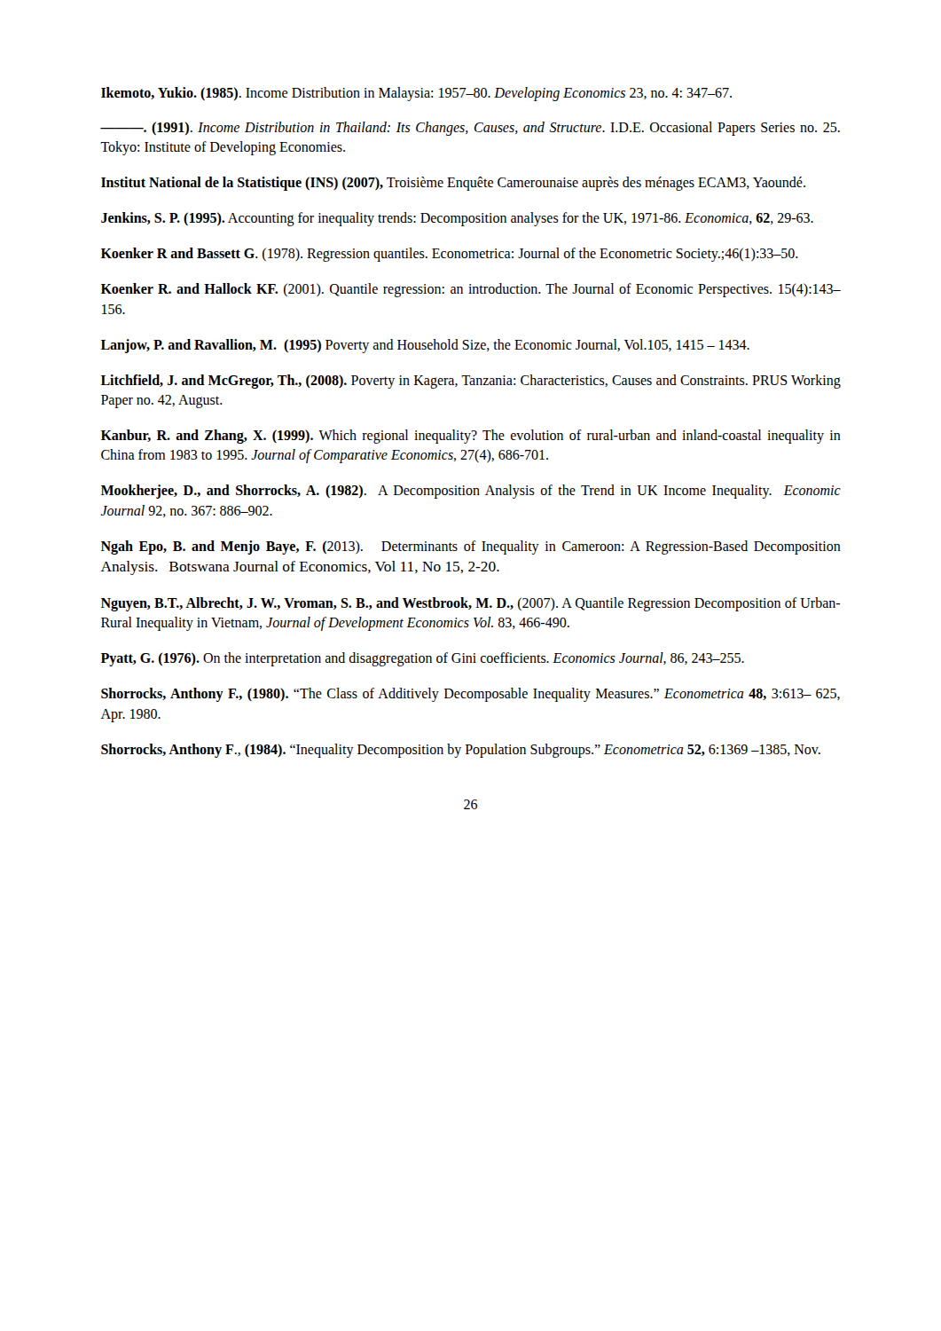Ikemoto, Yukio. (1985). Income Distribution in Malaysia: 1957–80. Developing Economics 23, no. 4: 347–67.
———. (1991). Income Distribution in Thailand: Its Changes, Causes, and Structure. I.D.E. Occasional Papers Series no. 25. Tokyo: Institute of Developing Economies.
Institut National de la Statistique (INS) (2007), Troisième Enquête Camerounaise auprès des ménages ECAM3, Yaoundé.
Jenkins, S. P. (1995). Accounting for inequality trends: Decomposition analyses for the UK, 1971-86. Economica, 62, 29-63.
Koenker R and Bassett G. (1978). Regression quantiles. Econometrica: Journal of the Econometric Society.;46(1):33–50.
Koenker R. and Hallock KF. (2001). Quantile regression: an introduction. The Journal of Economic Perspectives. 15(4):143–156.
Lanjow, P. and Ravallion, M. (1995) Poverty and Household Size, the Economic Journal, Vol.105, 1415 – 1434.
Litchfield, J. and McGregor, Th., (2008). Poverty in Kagera, Tanzania: Characteristics, Causes and Constraints. PRUS Working Paper no. 42, August.
Kanbur, R. and Zhang, X. (1999). Which regional inequality? The evolution of rural-urban and inland-coastal inequality in China from 1983 to 1995. Journal of Comparative Economics, 27(4), 686-701.
Mookherjee, D., and Shorrocks, A. (1982). A Decomposition Analysis of the Trend in UK Income Inequality. Economic Journal 92, no. 367: 886–902.
Ngah Epo, B. and Menjo Baye, F. (2013). Determinants of Inequality in Cameroon: A Regression-Based Decomposition Analysis. Botswana Journal of Economics, Vol 11, No 15, 2-20.
Nguyen, B.T., Albrecht, J. W., Vroman, S. B., and Westbrook, M. D., (2007). A Quantile Regression Decomposition of Urban-Rural Inequality in Vietnam, Journal of Development Economics Vol. 83, 466-490.
Pyatt, G. (1976). On the interpretation and disaggregation of Gini coefficients. Economics Journal, 86, 243–255.
Shorrocks, Anthony F., (1980). “The Class of Additively Decomposable Inequality Measures.” Econometrica 48, 3:613– 625, Apr. 1980.
Shorrocks, Anthony F., (1984). “Inequality Decomposition by Population Subgroups.” Econometrica 52, 6:1369 –1385, Nov.
26